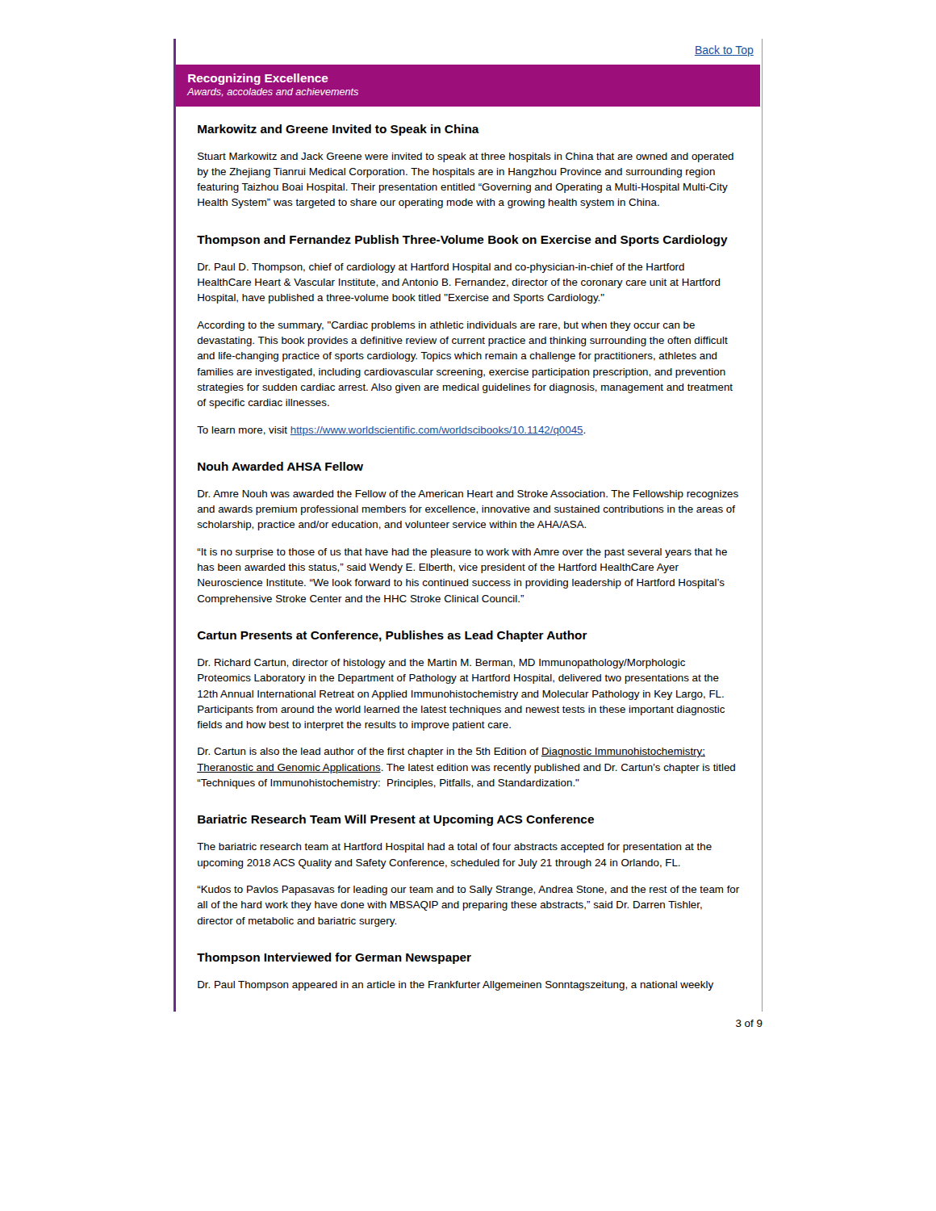Back to Top
Recognizing Excellence
Awards, accolades and achievements
Markowitz and Greene Invited to Speak in China
Stuart Markowitz and Jack Greene were invited to speak at three hospitals in China that are owned and operated by the Zhejiang Tianrui Medical Corporation. The hospitals are in Hangzhou Province and surrounding region featuring Taizhou Boai Hospital. Their presentation entitled “Governing and Operating a Multi-Hospital Multi-City Health System” was targeted to share our operating mode with a growing health system in China.
Thompson and Fernandez Publish Three-Volume Book on Exercise and Sports Cardiology
Dr. Paul D. Thompson, chief of cardiology at Hartford Hospital and co-physician-in-chief of the Hartford HealthCare Heart & Vascular Institute, and Antonio B. Fernandez, director of the coronary care unit at Hartford Hospital, have published a three-volume book titled "Exercise and Sports Cardiology."
According to the summary, "Cardiac problems in athletic individuals are rare, but when they occur can be devastating. This book provides a definitive review of current practice and thinking surrounding the often difficult and life-changing practice of sports cardiology. Topics which remain a challenge for practitioners, athletes and families are investigated, including cardiovascular screening, exercise participation prescription, and prevention strategies for sudden cardiac arrest. Also given are medical guidelines for diagnosis, management and treatment of specific cardiac illnesses.
To learn more, visit https://www.worldscientific.com/worldscibooks/10.1142/q0045.
Nouh Awarded AHSA Fellow
Dr. Amre Nouh was awarded the Fellow of the American Heart and Stroke Association. The Fellowship recognizes and awards premium professional members for excellence, innovative and sustained contributions in the areas of scholarship, practice and/or education, and volunteer service within the AHA/ASA.
“It is no surprise to those of us that have had the pleasure to work with Amre over the past several years that he has been awarded this status,” said Wendy E. Elberth, vice president of the Hartford HealthCare Ayer Neuroscience Institute. “We look forward to his continued success in providing leadership of Hartford Hospital’s Comprehensive Stroke Center and the HHC Stroke Clinical Council.”
Cartun Presents at Conference, Publishes as Lead Chapter Author
Dr. Richard Cartun, director of histology and the Martin M. Berman, MD Immunopathology/Morphologic Proteomics Laboratory in the Department of Pathology at Hartford Hospital, delivered two presentations at the 12th Annual International Retreat on Applied Immunohistochemistry and Molecular Pathology in Key Largo, FL. Participants from around the world learned the latest techniques and newest tests in these important diagnostic fields and how best to interpret the results to improve patient care.
Dr. Cartun is also the lead author of the first chapter in the 5th Edition of Diagnostic Immunohistochemistry; Theranostic and Genomic Applications. The latest edition was recently published and Dr. Cartun's chapter is titled “Techniques of Immunohistochemistry: Principles, Pitfalls, and Standardization."
Bariatric Research Team Will Present at Upcoming ACS Conference
The bariatric research team at Hartford Hospital had a total of four abstracts accepted for presentation at the upcoming 2018 ACS Quality and Safety Conference, scheduled for July 21 through 24 in Orlando, FL.
“Kudos to Pavlos Papasavas for leading our team and to Sally Strange, Andrea Stone, and the rest of the team for all of the hard work they have done with MBSAQIP and preparing these abstracts,” said Dr. Darren Tishler, director of metabolic and bariatric surgery.
Thompson Interviewed for German Newspaper
Dr. Paul Thompson appeared in an article in the Frankfurter Allgemeinen Sonntagszeitung, a national weekly
3 of 9